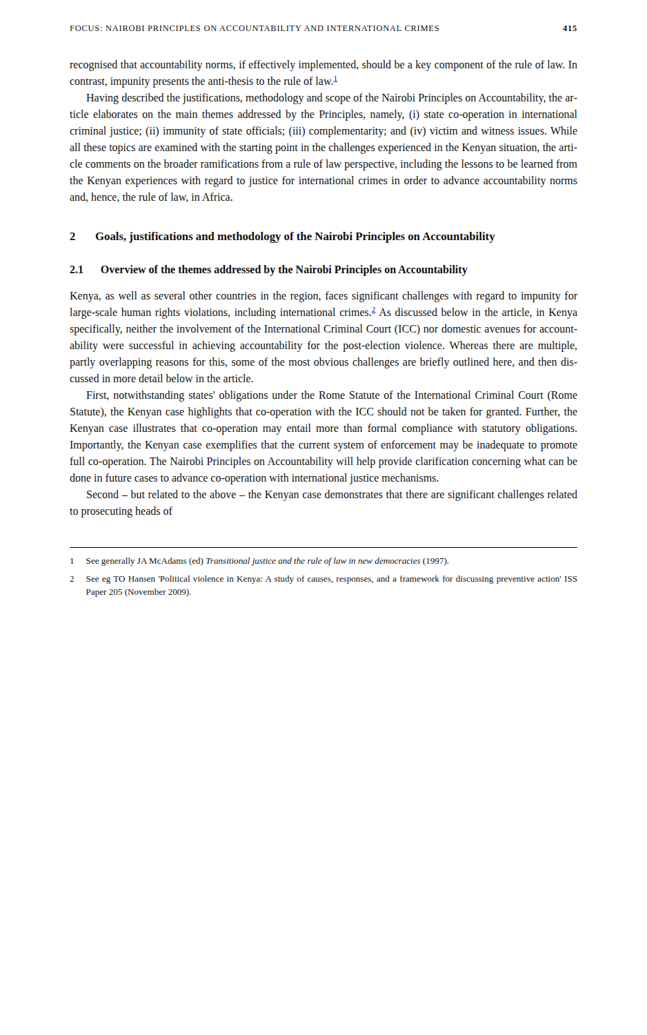Focus: Nairobi Principles on accountability and international crimes 415
recognised that accountability norms, if effectively implemented, should be a key component of the rule of law. In contrast, impunity presents the anti-thesis to the rule of law.1
Having described the justifications, methodology and scope of the Nairobi Principles on Accountability, the article elaborates on the main themes addressed by the Principles, namely, (i) state co-operation in international criminal justice; (ii) immunity of state officials; (iii) complementarity; and (iv) victim and witness issues. While all these topics are examined with the starting point in the challenges experienced in the Kenyan situation, the article comments on the broader ramifications from a rule of law perspective, including the lessons to be learned from the Kenyan experiences with regard to justice for international crimes in order to advance accountability norms and, hence, the rule of law, in Africa.
2 Goals, justifications and methodology of the Nairobi Principles on Accountability
2.1 Overview of the themes addressed by the Nairobi Principles on Accountability
Kenya, as well as several other countries in the region, faces significant challenges with regard to impunity for large-scale human rights violations, including international crimes.2 As discussed below in the article, in Kenya specifically, neither the involvement of the International Criminal Court (ICC) nor domestic avenues for accountability were successful in achieving accountability for the post-election violence. Whereas there are multiple, partly overlapping reasons for this, some of the most obvious challenges are briefly outlined here, and then discussed in more detail below in the article.
First, notwithstanding states' obligations under the Rome Statute of the International Criminal Court (Rome Statute), the Kenyan case highlights that co-operation with the ICC should not be taken for granted. Further, the Kenyan case illustrates that co-operation may entail more than formal compliance with statutory obligations. Importantly, the Kenyan case exemplifies that the current system of enforcement may be inadequate to promote full co-operation. The Nairobi Principles on Accountability will help provide clarification concerning what can be done in future cases to advance co-operation with international justice mechanisms.
Second – but related to the above – the Kenyan case demonstrates that there are significant challenges related to prosecuting heads of
1 See generally JA McAdams (ed) Transitional justice and the rule of law in new democracies (1997).
2 See eg TO Hansen 'Political violence in Kenya: A study of causes, responses, and a framework for discussing preventive action' ISS Paper 205 (November 2009).